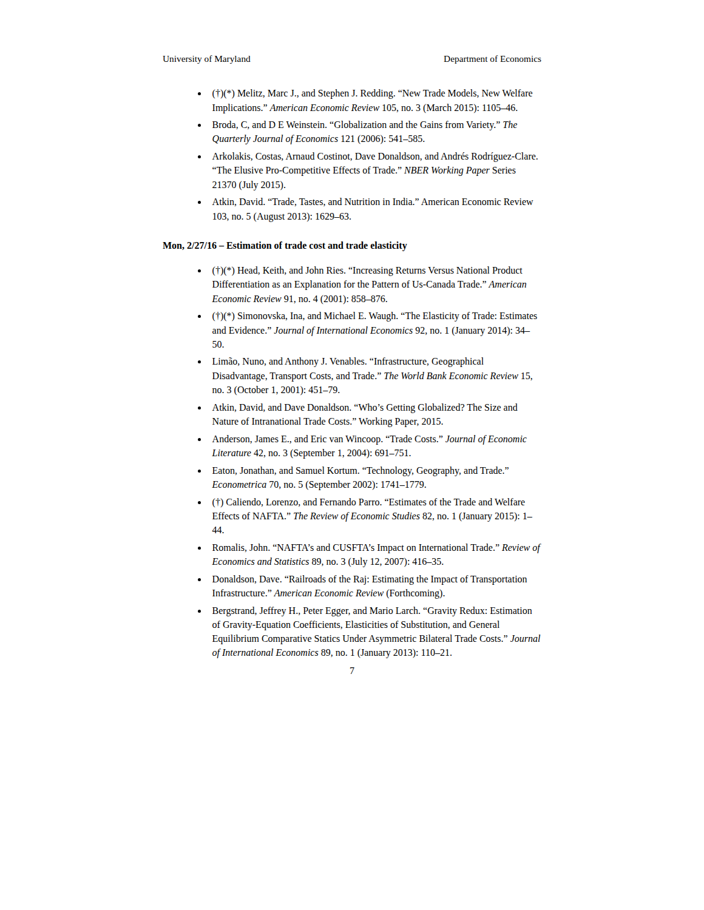University of Maryland Department of Economics
(†)(*) Melitz, Marc J., and Stephen J. Redding. “New Trade Models, New Welfare Implications.” American Economic Review 105, no. 3 (March 2015): 1105–46.
Broda, C, and D E Weinstein. “Globalization and the Gains from Variety.” The Quarterly Journal of Economics 121 (2006): 541–585.
Arkolakis, Costas, Arnaud Costinot, Dave Donaldson, and Andrés Rodríguez-Clare. “The Elusive Pro-Competitive Effects of Trade.” NBER Working Paper Series 21370 (July 2015).
Atkin, David. “Trade, Tastes, and Nutrition in India.” American Economic Review 103, no. 5 (August 2013): 1629–63.
Mon, 2/27/16 – Estimation of trade cost and trade elasticity
(†)(*) Head, Keith, and John Ries. “Increasing Returns Versus National Product Differentiation as an Explanation for the Pattern of Us-Canada Trade.” American Economic Review 91, no. 4 (2001): 858–876.
(†)(*) Simonovska, Ina, and Michael E. Waugh. “The Elasticity of Trade: Estimates and Evidence.” Journal of International Economics 92, no. 1 (January 2014): 34–50.
Limão, Nuno, and Anthony J. Venables. “Infrastructure, Geographical Disadvantage, Transport Costs, and Trade.” The World Bank Economic Review 15, no. 3 (October 1, 2001): 451–79.
Atkin, David, and Dave Donaldson. “Who’s Getting Globalized? The Size and Nature of Intranational Trade Costs.” Working Paper, 2015.
Anderson, James E., and Eric van Wincoop. “Trade Costs.” Journal of Economic Literature 42, no. 3 (September 1, 2004): 691–751.
Eaton, Jonathan, and Samuel Kortum. “Technology, Geography, and Trade.” Econometrica 70, no. 5 (September 2002): 1741–1779.
(†) Caliendo, Lorenzo, and Fernando Parro. “Estimates of the Trade and Welfare Effects of NAFTA.” The Review of Economic Studies 82, no. 1 (January 2015): 1–44.
Romalis, John. “NAFTA’s and CUSFTA’s Impact on International Trade.” Review of Economics and Statistics 89, no. 3 (July 12, 2007): 416–35.
Donaldson, Dave. “Railroads of the Raj: Estimating the Impact of Transportation Infrastructure.” American Economic Review (Forthcoming).
Bergstrand, Jeffrey H., Peter Egger, and Mario Larch. “Gravity Redux: Estimation of Gravity-Equation Coefficients, Elasticities of Substitution, and General Equilibrium Comparative Statics Under Asymmetric Bilateral Trade Costs.” Journal of International Economics 89, no. 1 (January 2013): 110–21.
7